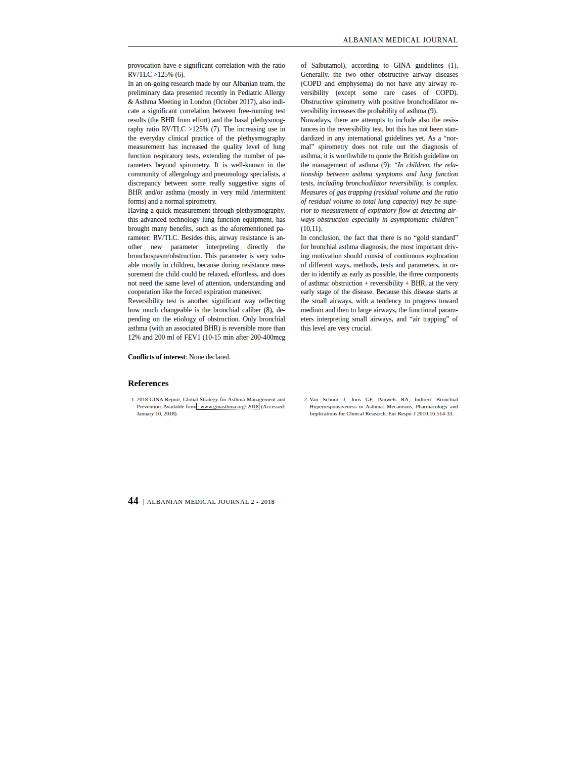ALBANIAN MEDICAL JOURNAL
provocation have e significant correlation with the ratio RV/TLC >125% (6).
In an on-going research made by our Albanian team, the preliminary data presented recently in Pediatric Allergy & Asthma Meeting in London (October 2017), also indicate a significant correlation between free-running test results (the BHR from effort) and the basal plethysmography ratio RV/TLC >125% (7). The increasing use in the everyday clinical practice of the plethysmography measurement has increased the quality level of lung function respiratory tests, extending the number of parameters beyond spirometry. It is well-known in the community of allergology and pneumology specialists, a discrepancy between some really suggestive signs of BHR and/or asthma (mostly in very mild /intermittent forms) and a normal spirometry.
Having a quick measurement through plethysmography, this advanced technology lung function equipment, has brought many benefits, such as the aforementioned parameter: RV/TLC. Besides this, airway resistance is another new parameter interpreting directly the bronchospasm/obstruction. This parameter is very valuable mostly in children, because during resistance measurement the child could be relaxed, effortless, and does not need the same level of attention, understanding and cooperation like the forced expiration maneuver.
Reversibility test is another significant way reflecting how much changeable is the bronchial caliber (8), depending on the etiology of obstruction. Only bronchial asthma (with an associated BHR) is reversible more than 12% and 200 ml of FEV1 (10-15 min after 200-400mcg of Salbutamol), according to GINA guidelines (1). Generally, the two other obstructive airway diseases (COPD and emphysema) do not have any airway reversibility (except some rare cases of COPD). Obstructive spirometry with positive bronchodilator reversibility increases the probability of asthma (9).
Nowadays, there are attempts to include also the resistances in the reversibility test, but this has not been standardized in any international guidelines yet. As a “normal” spirometry does not rule out the diagnosis of asthma, it is worthwhile to quote the British guideline on the management of asthma (9): “In children, the relationship between asthma symptoms and lung function tests, including bronchodilator reversibility, is complex. Measures of gas trapping (residual volume and the ratio of residual volume to total lung capacity) may be superior to measurement of expiratory flow at detecting airways obstruction especially in asymptomatic children” (10,11).
In conclusion, the fact that there is no “gold standard” for bronchial asthma diagnosis, the most important driving motivation should consist of continuous exploration of different ways, methods, tests and parameters, in order to identify as early as possible, the three components of asthma: obstruction + reversibility + BHR, at the very early stage of the disease. Because this disease starts at the small airways, with a tendency to progress toward medium and then to large airways, the functional parameters interpreting small airways, and “air trapping” of this level are very crucial.
Conflicts of interest: None declared.
References
2018 GINA Report, Global Strategy for Asthma Management and Prevention. Available from: www.ginasthma.org/ 2018 (Accessed: January 10, 2018).
Van Schoor J, Joos GF, Pauwels RA, Indirect Bronchial Hyperresponsiveness in Asthma: Mecanisms, Pharmacology and Implications for Clinical Research. Eur Respir J 2010;16:514-33.
44|ALBANIAN MEDICAL JOURNAL 2 - 2018